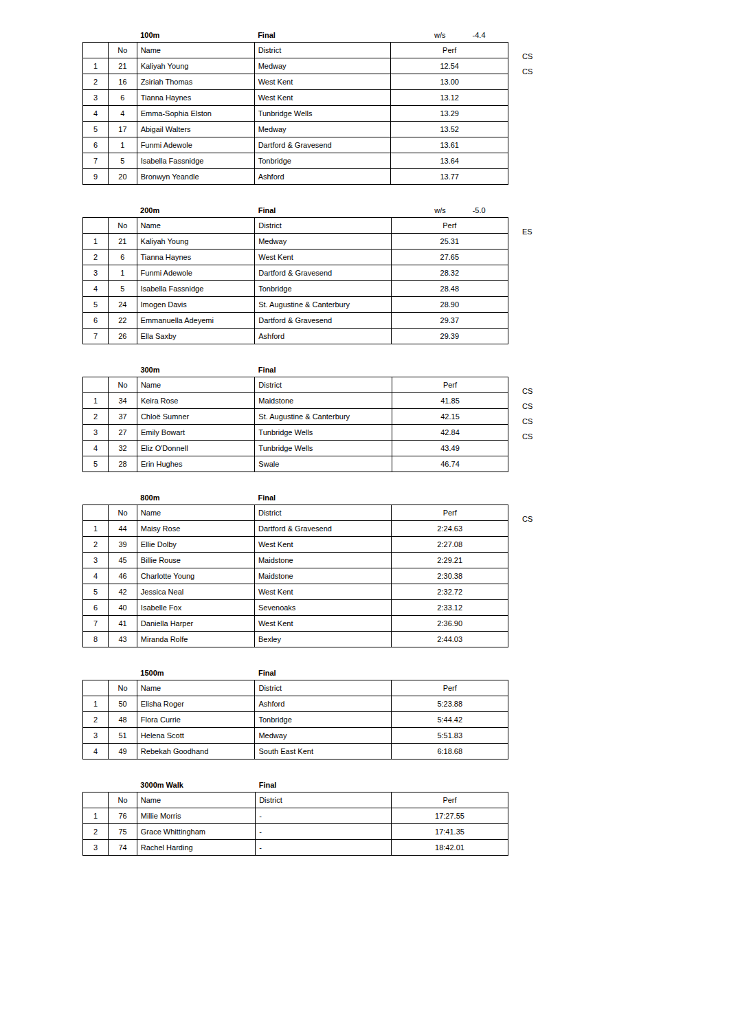| | | 100m | Final | w/s | -4.4 |
| | No | Name | District | Perf |
| 1 | 21 | Kaliyah Young | Medway | 12.54 |
| 2 | 16 | Zsiriah Thomas | West Kent | 13.00 |
| 3 | 6 | Tianna Haynes | West Kent | 13.12 |
| 4 | 4 | Emma-Sophia Elston | Tunbridge Wells | 13.29 |
| 5 | 17 | Abigail Walters | Medway | 13.52 |
| 6 | 1 | Funmi Adewole | Dartford & Gravesend | 13.61 |
| 7 | 5 | Isabella Fassnidge | Tonbridge | 13.64 |
| 9 | 20 | Bronwyn Yeandle | Ashford | 13.77 |
CS
CS
| | | 200m | Final | w/s | -5.0 |
| | No | Name | District | Perf |
| 1 | 21 | Kaliyah Young | Medway | 25.31 |
| 2 | 6 | Tianna Haynes | West Kent | 27.65 |
| 3 | 1 | Funmi Adewole | Dartford & Gravesend | 28.32 |
| 4 | 5 | Isabella Fassnidge | Tonbridge | 28.48 |
| 5 | 24 | Imogen Davis | St. Augustine & Canterbury | 28.90 |
| 6 | 22 | Emmanuella Adeyemi | Dartford & Gravesend | 29.37 |
| 7 | 26 | Ella Saxby | Ashford | 29.39 |
ES
| | | 300m | Final | | |
| | No | Name | District | Perf |
| 1 | 34 | Keira Rose | Maidstone | 41.85 |
| 2 | 37 | Chloë Sumner | St. Augustine & Canterbury | 42.15 |
| 3 | 27 | Emily Bowart | Tunbridge Wells | 42.84 |
| 4 | 32 | Eliz O'Donnell | Tunbridge Wells | 43.49 |
| 5 | 28 | Erin Hughes | Swale | 46.74 |
CS
CS
CS
CS
| | | 800m | Final | | |
| | No | Name | District | Perf |
| 1 | 44 | Maisy Rose | Dartford & Gravesend | 2:24.63 |
| 2 | 39 | Ellie Dolby | West Kent | 2:27.08 |
| 3 | 45 | Billie Rouse | Maidstone | 2:29.21 |
| 4 | 46 | Charlotte Young | Maidstone | 2:30.38 |
| 5 | 42 | Jessica Neal | West Kent | 2:32.72 |
| 6 | 40 | Isabelle Fox | Sevenoaks | 2:33.12 |
| 7 | 41 | Daniella Harper | West Kent | 2:36.90 |
| 8 | 43 | Miranda Rolfe | Bexley | 2:44.03 |
CS
| | | 1500m | Final | | |
| | No | Name | District | Perf |
| 1 | 50 | Elisha Roger | Ashford | 5:23.88 |
| 2 | 48 | Flora Currie | Tonbridge | 5:44.42 |
| 3 | 51 | Helena Scott | Medway | 5:51.83 |
| 4 | 49 | Rebekah Goodhand | South East Kent | 6:18.68 |
| | | 3000m Walk | Final | | |
| | No | Name | District | Perf |
| 1 | 76 | Millie Morris | - | 17:27.55 |
| 2 | 75 | Grace Whittingham | - | 17:41.35 |
| 3 | 74 | Rachel Harding | - | 18:42.01 |